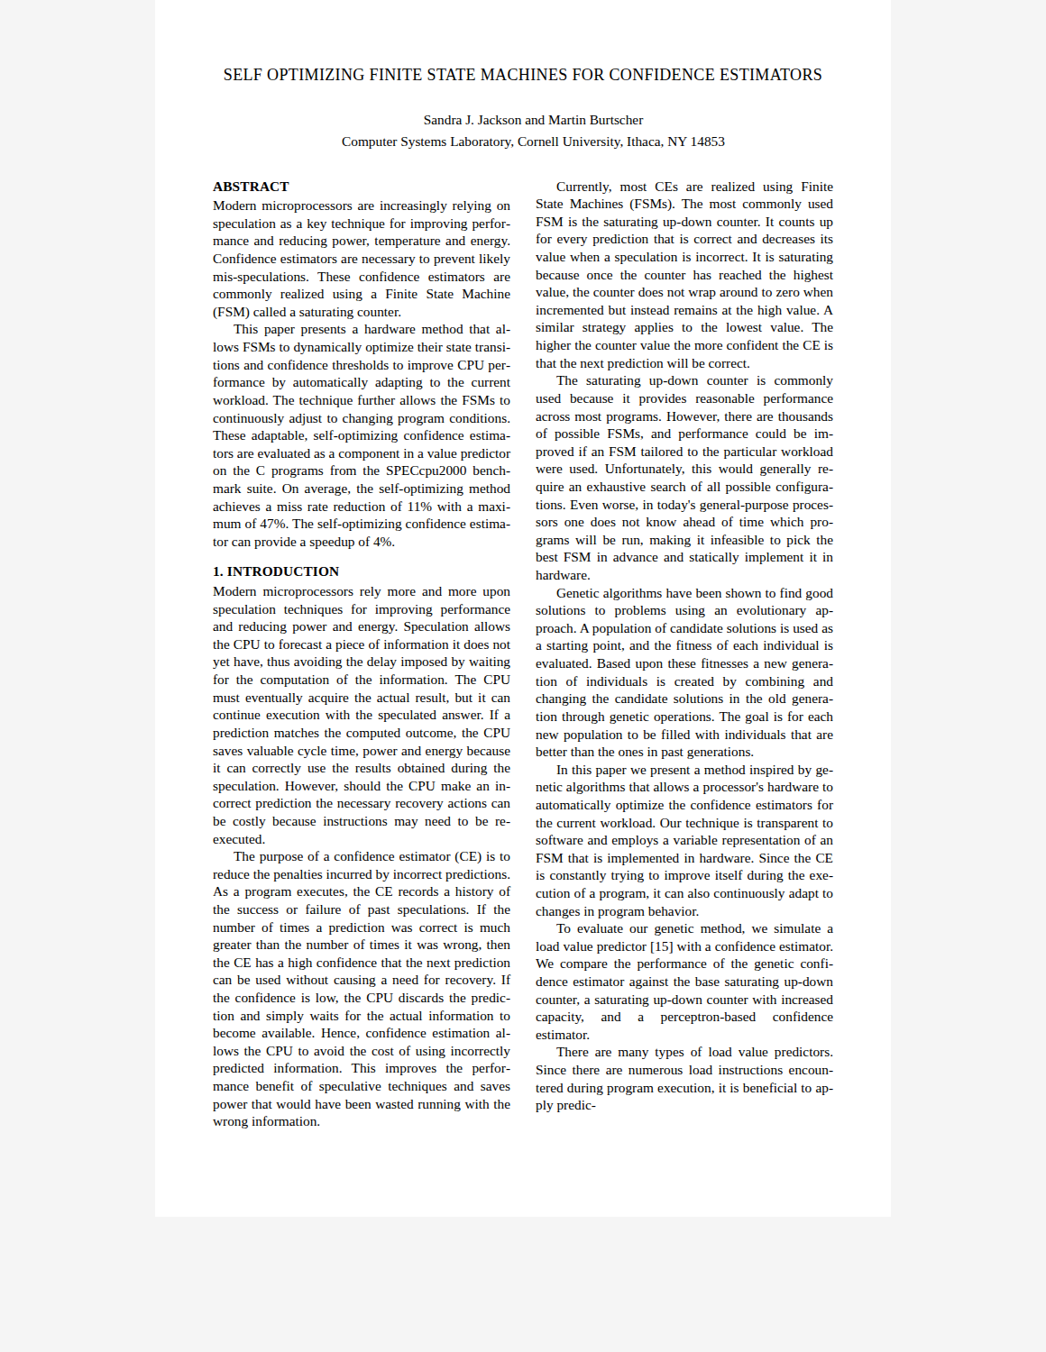SELF OPTIMIZING FINITE STATE MACHINES FOR CONFIDENCE ESTIMATORS
Sandra J. Jackson and Martin Burtscher
Computer Systems Laboratory, Cornell University, Ithaca, NY 14853
Abstract
Modern microprocessors are increasingly relying on speculation as a key technique for improving performance and reducing power, temperature and energy. Confidence estimators are necessary to prevent likely mis-speculations. These confidence estimators are commonly realized using a Finite State Machine (FSM) called a saturating counter.
This paper presents a hardware method that allows FSMs to dynamically optimize their state transitions and confidence thresholds to improve CPU performance by automatically adapting to the current workload. The technique further allows the FSMs to continuously adjust to changing program conditions. These adaptable, self-optimizing confidence estimators are evaluated as a component in a value predictor on the C programs from the SPECcpu2000 benchmark suite. On average, the self-optimizing method achieves a miss rate reduction of 11% with a maximum of 47%. The self-optimizing confidence estimator can provide a speedup of 4%.
1. Introduction
Modern microprocessors rely more and more upon speculation techniques for improving performance and reducing power and energy. Speculation allows the CPU to forecast a piece of information it does not yet have, thus avoiding the delay imposed by waiting for the computation of the information. The CPU must eventually acquire the actual result, but it can continue execution with the speculated answer. If a prediction matches the computed outcome, the CPU saves valuable cycle time, power and energy because it can correctly use the results obtained during the speculation. However, should the CPU make an incorrect prediction the necessary recovery actions can be costly because instructions may need to be re-executed.
The purpose of a confidence estimator (CE) is to reduce the penalties incurred by incorrect predictions. As a program executes, the CE records a history of the success or failure of past speculations. If the number of times a prediction was correct is much greater than the number of times it was wrong, then the CE has a high confidence that the next prediction can be used without causing a need for recovery. If the confidence is low, the CPU discards the prediction and simply waits for the actual information to become available. Hence, confidence estimation allows the CPU to avoid the cost of using incorrectly predicted information. This improves the performance benefit of speculative techniques and saves power that would have been wasted running with the wrong information.
Currently, most CEs are realized using Finite State Machines (FSMs). The most commonly used FSM is the saturating up-down counter. It counts up for every prediction that is correct and decreases its value when a speculation is incorrect. It is saturating because once the counter has reached the highest value, the counter does not wrap around to zero when incremented but instead remains at the high value. A similar strategy applies to the lowest value. The higher the counter value the more confident the CE is that the next prediction will be correct.
The saturating up-down counter is commonly used because it provides reasonable performance across most programs. However, there are thousands of possible FSMs, and performance could be improved if an FSM tailored to the particular workload were used. Unfortunately, this would generally require an exhaustive search of all possible configurations. Even worse, in today's general-purpose processors one does not know ahead of time which programs will be run, making it infeasible to pick the best FSM in advance and statically implement it in hardware.
Genetic algorithms have been shown to find good solutions to problems using an evolutionary approach. A population of candidate solutions is used as a starting point, and the fitness of each individual is evaluated. Based upon these fitnesses a new generation of individuals is created by combining and changing the candidate solutions in the old generation through genetic operations. The goal is for each new population to be filled with individuals that are better than the ones in past generations.
In this paper we present a method inspired by genetic algorithms that allows a processor's hardware to automatically optimize the confidence estimators for the current workload. Our technique is transparent to software and employs a variable representation of an FSM that is implemented in hardware. Since the CE is constantly trying to improve itself during the execution of a program, it can also continuously adapt to changes in program behavior.
To evaluate our genetic method, we simulate a load value predictor [15] with a confidence estimator. We compare the performance of the genetic confidence estimator against the base saturating up-down counter, a saturating up-down counter with increased capacity, and a perceptron-based confidence estimator.
There are many types of load value predictors. Since there are numerous load instructions encountered during program execution, it is beneficial to apply predic-